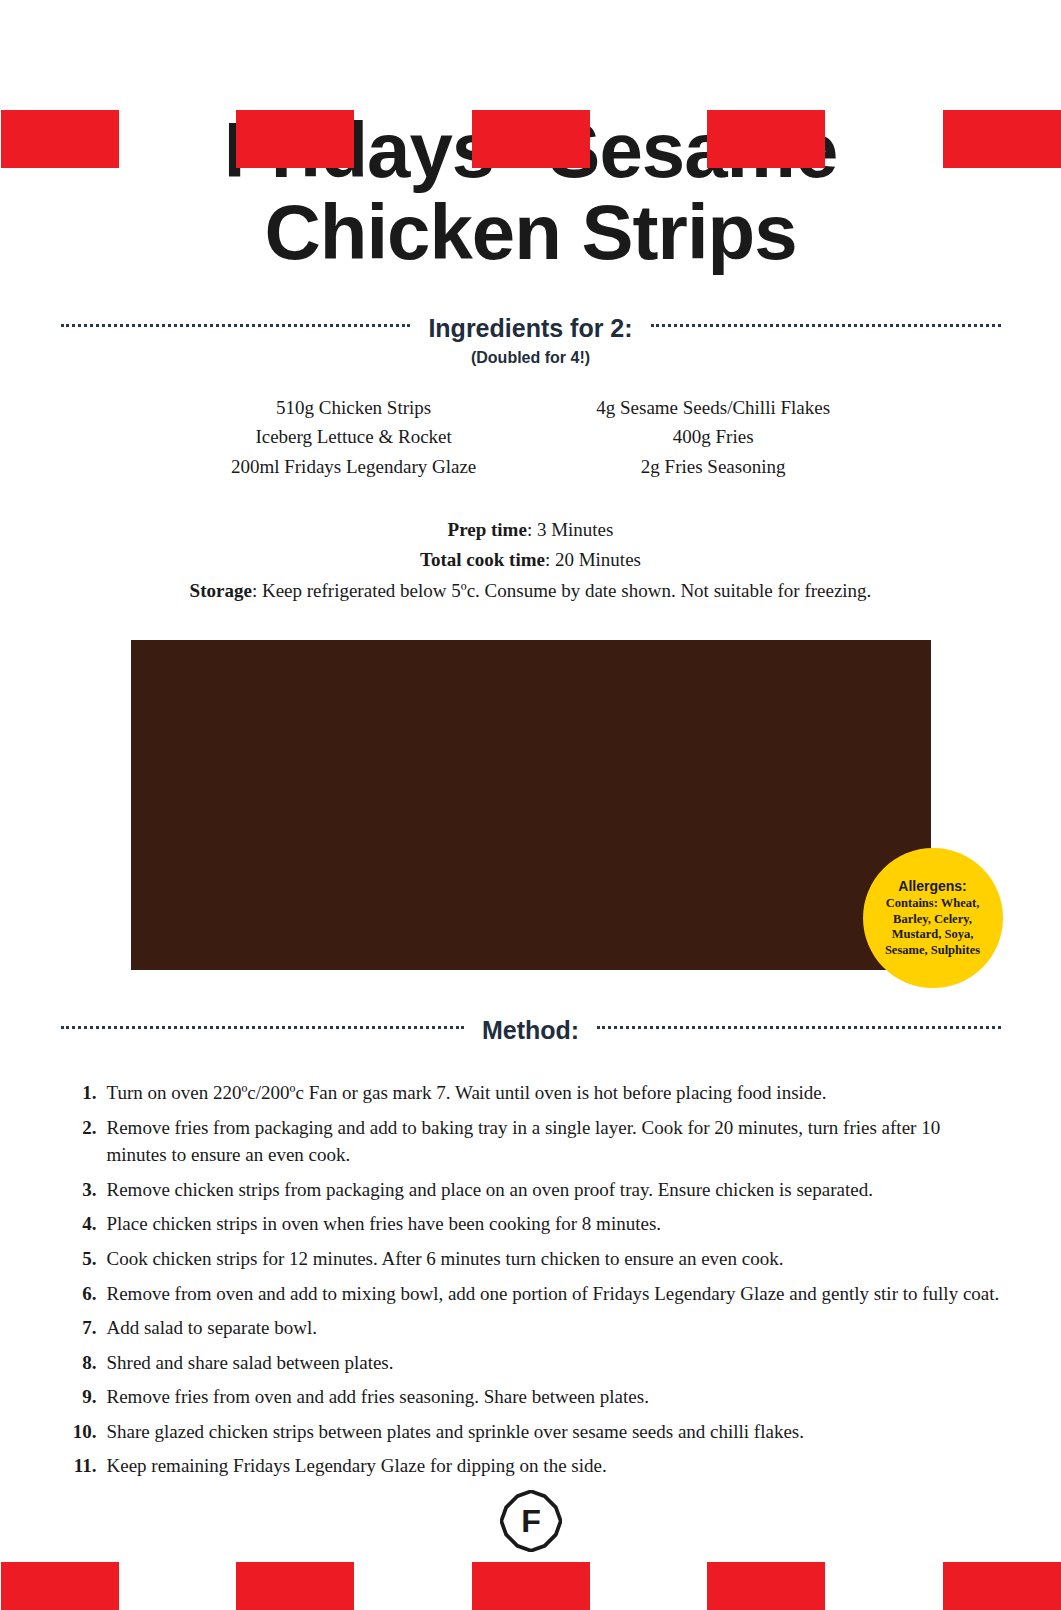Fridays® Sesame
Chicken Strips
Ingredients for 2:
(Doubled for 4!)
510g Chicken Strips
Iceberg Lettuce & Rocket
200ml Fridays Legendary Glaze
4g Sesame Seeds/Chilli Flakes
400g Fries
2g Fries Seasoning
Prep time: 3 Minutes
Total cook time: 20 Minutes
Storage: Keep refrigerated below 5ºc. Consume by date shown. Not suitable for freezing.
Allergens: Contains: Wheat, Barley, Celery, Mustard, Soya, Sesame, Sulphites
Method:
Turn on oven 220ºc/200ºc Fan or gas mark 7. Wait until oven is hot before placing food inside.
Remove fries from packaging and add to baking tray in a single layer. Cook for 20 minutes, turn fries after 10 minutes to ensure an even cook.
Remove chicken strips from packaging and place on an oven proof tray. Ensure chicken is separated.
Place chicken strips in oven when fries have been cooking for 8 minutes.
Cook chicken strips for 12 minutes. After 6 minutes turn chicken to ensure an even cook.
Remove from oven and add to mixing bowl, add one portion of Fridays Legendary Glaze and gently stir to fully coat.
Add salad to separate bowl.
Shred and share salad between plates.
Remove fries from oven and add fries seasoning. Share between plates.
Share glazed chicken strips between plates and sprinkle over sesame seeds and chilli flakes.
Keep remaining Fridays Legendary Glaze for dipping on the side.
F